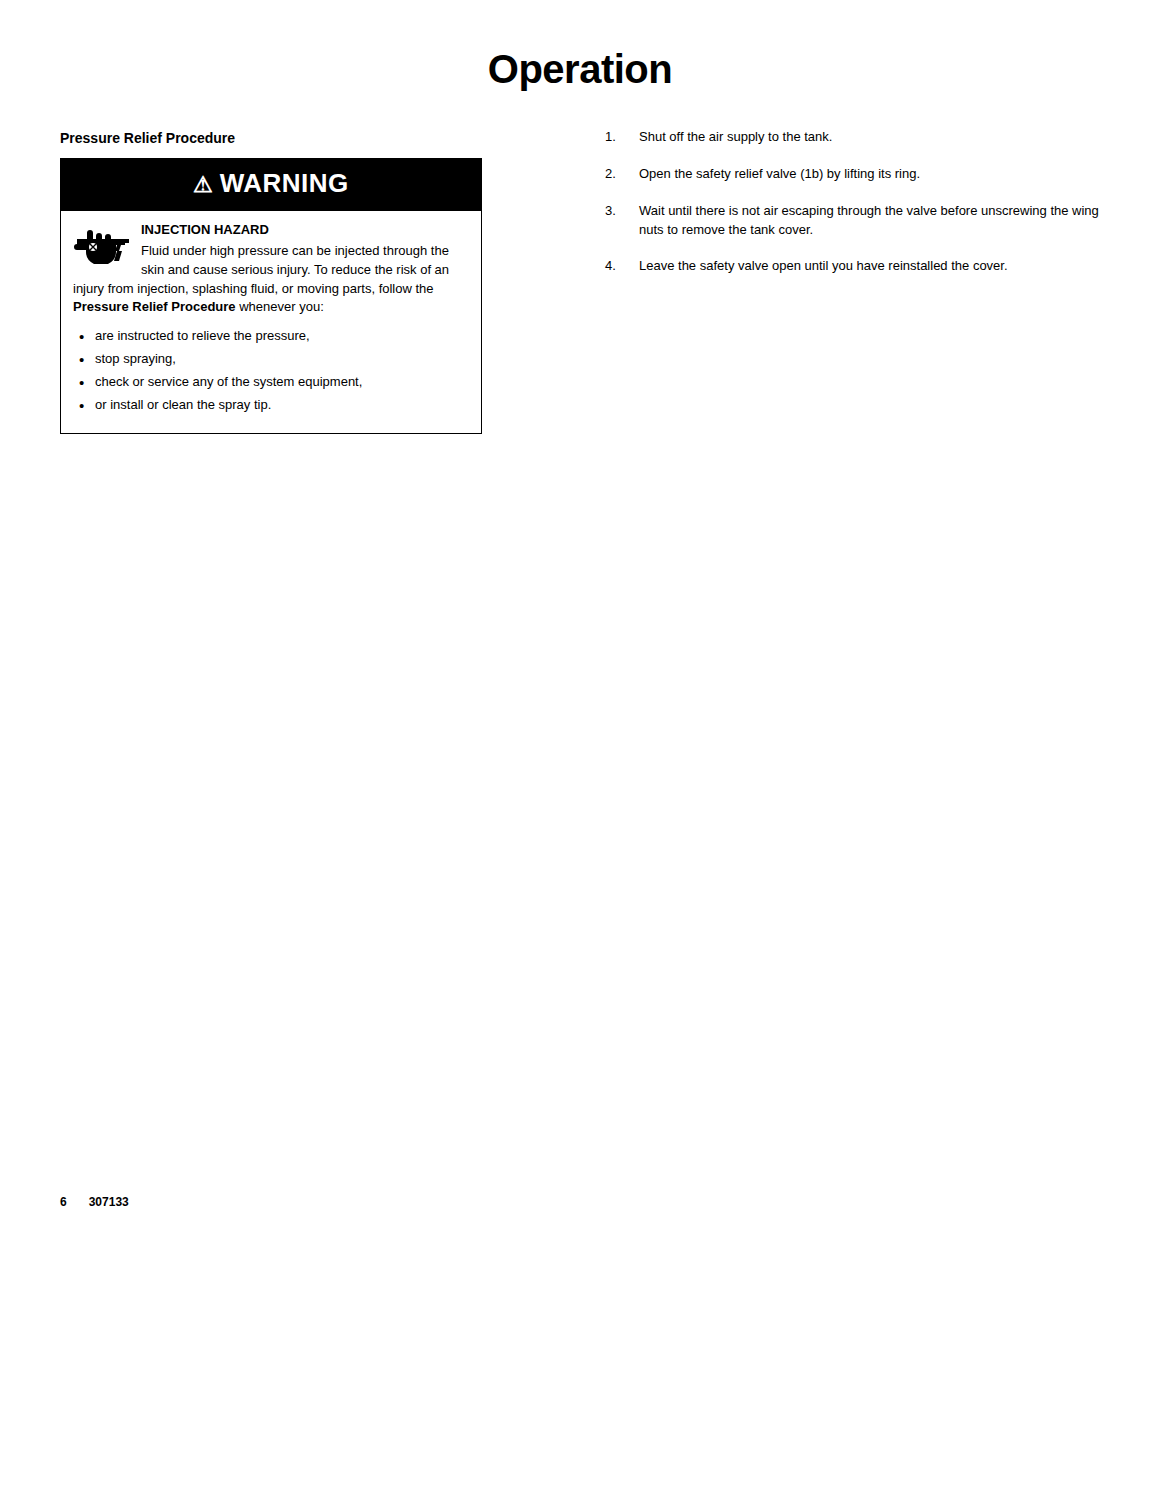Operation
Pressure Relief Procedure
⚠WARNING
INJECTION HAZARD
Fluid under high pressure can be injected through the skin and cause serious injury. To reduce the risk of an
injury from injection, splashing fluid, or moving parts, follow the Pressure Relief Procedure whenever you:
are instructed to relieve the pressure,
stop spraying,
check or service any of the system equipment,
or install or clean the spray tip.
Shut off the air supply to the tank.
Open the safety relief valve (1b) by lifting its ring.
Wait until there is not air escaping through the valve before unscrewing the wing nuts to remove the tank cover.
Leave the safety valve open until you have reinstalled the cover.
6307133